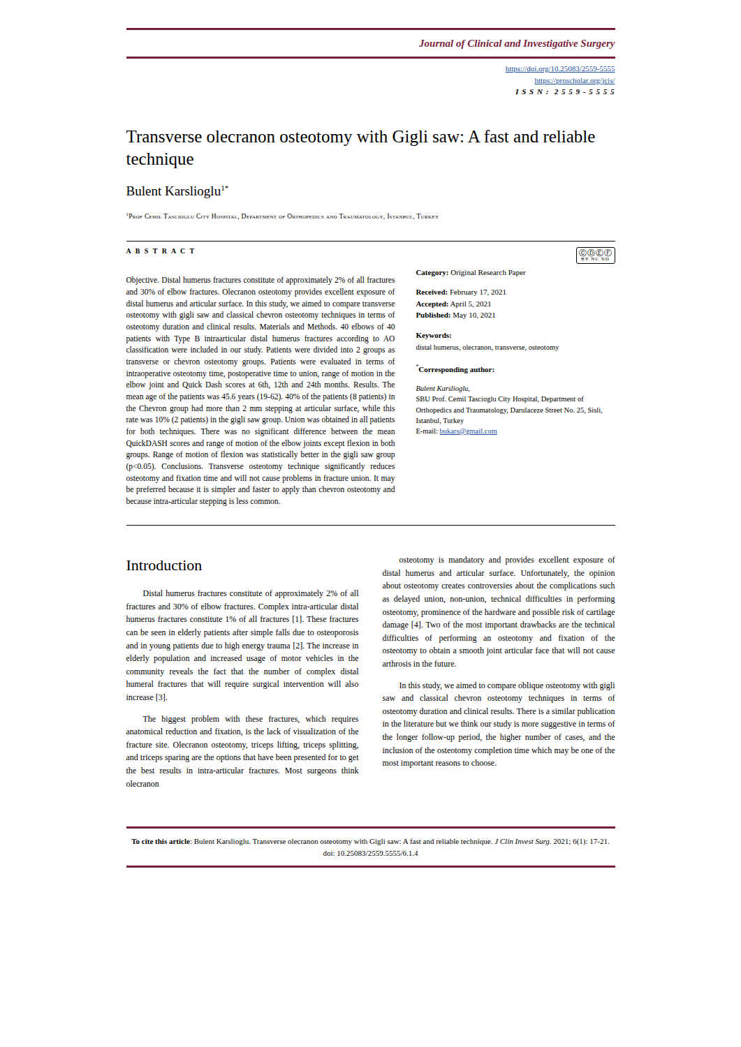Journal of Clinical and Investigative Surgery
https://doi.org/10.25083/2559-5555
https://proscholar.org/jcis/
I S S N : 2 5 5 9 - 5 5 5 5
Transverse olecranon osteotomy with Gigli saw: A fast and reliable technique
Bulent Karslioglu1*
1Prof Cemil Tascioglu City Hospital, Department of Orthopedics and Traumatology, Istanbul, Turkey
A B S T R A C T ⒸⒹⒺⒻ BY NC ND
Objective. Distal humerus fractures constitute of approximately 2% of all fractures and 30% of elbow fractures. Olecranon osteotomy provides excellent exposure of distal humerus and articular surface. In this study, we aimed to compare transverse osteotomy with gigli saw and classical chevron osteotomy techniques in terms of osteotomy duration and clinical results. Materials and Methods. 40 elbows of 40 patients with Type B intraarticular distal humerus fractures according to AO classification were included in our study. Patients were divided into 2 groups as transverse or chevron osteotomy groups. Patients were evaluated in terms of intraoperative osteotomy time, postoperative time to union, range of motion in the elbow joint and Quick Dash scores at 6th, 12th and 24th months. Results. The mean age of the patients was 45.6 years (19-62). 40% of the patients (8 patients) in the Chevron group had more than 2 mm stepping at articular surface, while this rate was 10% (2 patients) in the gigli saw group. Union was obtained in all patients for both techniques. There was no significant difference between the mean QuickDASH scores and range of motion of the elbow joints except flexion in both groups. Range of motion of flexion was statistically better in the gigli saw group (p<0.05). Conclusions. Transverse osteotomy technique significantly reduces osteotomy and fixation time and will not cause problems in fracture union. It may be preferred because it is simpler and faster to apply than chevron osteotomy and because intra-articular stepping is less common.
Category: Original Research Paper
Received: February 17, 2021
Accepted: April 5, 2021
Published: May 10, 2021
Keywords:
distal humerus, olecranon, transverse, osteotomy
*Corresponding author:
Bulent Karslioglu,
SBU Prof. Cemil Tascioglu City Hospital, Department of Orthopedics and Traumatology, Darulaceze Street No. 25, Sisli, Istanbul, Turkey
E-mail: bukars@gmail.com
Introduction
Distal humerus fractures constitute of approximately 2% of all fractures and 30% of elbow fractures. Complex intra-articular distal humerus fractures constitute 1% of all fractures [1]. These fractures can be seen in elderly patients after simple falls due to osteoporosis and in young patients due to high energy trauma [2]. The increase in elderly population and increased usage of motor vehicles in the community reveals the fact that the number of complex distal humeral fractures that will require surgical intervention will also increase [3].
The biggest problem with these fractures, which requires anatomical reduction and fixation, is the lack of visualization of the fracture site. Olecranon osteotomy, triceps lifting, triceps splitting, and triceps sparing are the options that have been presented for to get the best results in intra-articular fractures. Most surgeons think olecranon
osteotomy is mandatory and provides excellent exposure of distal humerus and articular surface. Unfortunately, the opinion about osteotomy creates controversies about the complications such as delayed union, non-union, technical difficulties in performing osteotomy, prominence of the hardware and possible risk of cartilage damage [4]. Two of the most important drawbacks are the technical difficulties of performing an osteotomy and fixation of the osteotomy to obtain a smooth joint articular face that will not cause arthrosis in the future.
In this study, we aimed to compare oblique osteotomy with gigli saw and classical chevron osteotomy techniques in terms of osteotomy duration and clinical results. There is a similar publication in the literature but we think our study is more suggestive in terms of the longer follow-up period, the higher number of cases, and the inclusion of the osteotomy completion time which may be one of the most important reasons to choose.
To cite this article: Bulent Karslioglu. Transverse olecranon osteotomy with Gigli saw: A fast and reliable technique. J Clin Invest Surg. 2021; 6(1): 17-21. doi: 10.25083/2559.5555/6.1.4